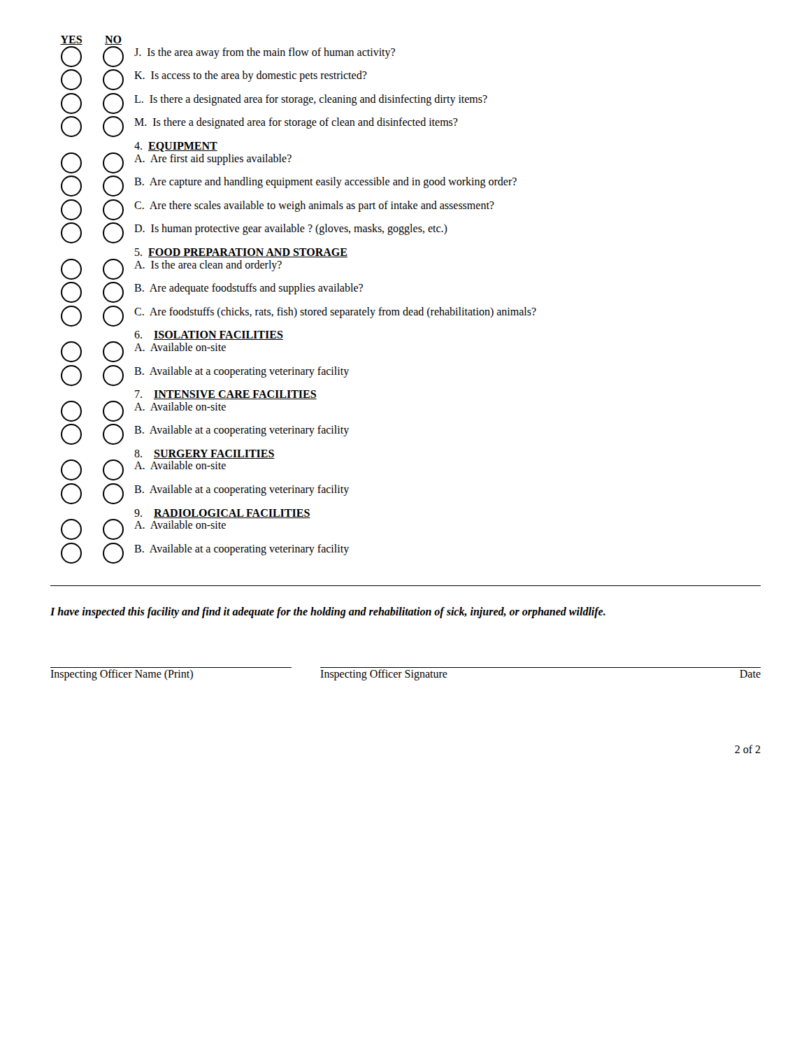| YES | NO | |
| | | J. Is the area away from the main flow of human activity? |
| | | K. Is access to the area by domestic pets restricted? |
| | | L. Is there a designated area for storage, cleaning and disinfecting dirty items? |
| | | M. Is there a designated area for storage of clean and disinfected items? |
| | | 4. EQUIPMENT |
| | | A. Are first aid supplies available? |
| | | B. Are capture and handling equipment easily accessible and in good working order? |
| | | C. Are there scales available to weigh animals as part of intake and assessment? |
| | | D. Is human protective gear available ? (gloves, masks, goggles, etc.) |
| | | 5. FOOD PREPARATION AND STORAGE |
| | | A. Is the area clean and orderly? |
| | | B. Are adequate foodstuffs and supplies available? |
| | | C. Are foodstuffs (chicks, rats, fish) stored separately from dead (rehabilitation) animals? |
| | | 6. ISOLATION FACILITIES |
| | | A. Available on-site |
| | | B. Available at a cooperating veterinary facility |
| | | 7. INTENSIVE CARE FACILITIES |
| | | A. Available on-site |
| | | B. Available at a cooperating veterinary facility |
| | | 8. SURGERY FACILITIES |
| | | A. Available on-site |
| | | B. Available at a cooperating veterinary facility |
| | | 9. RADIOLOGICAL FACILITIES |
| | | A. Available on-site |
| | | B. Available at a cooperating veterinary facility |
I have inspected this facility and find it adequate for the holding and rehabilitation of sick, injured, or orphaned wildlife.
| Inspecting Officer Name (Print) | | / Inspecting Officer Signature / Date / |
2 of 2